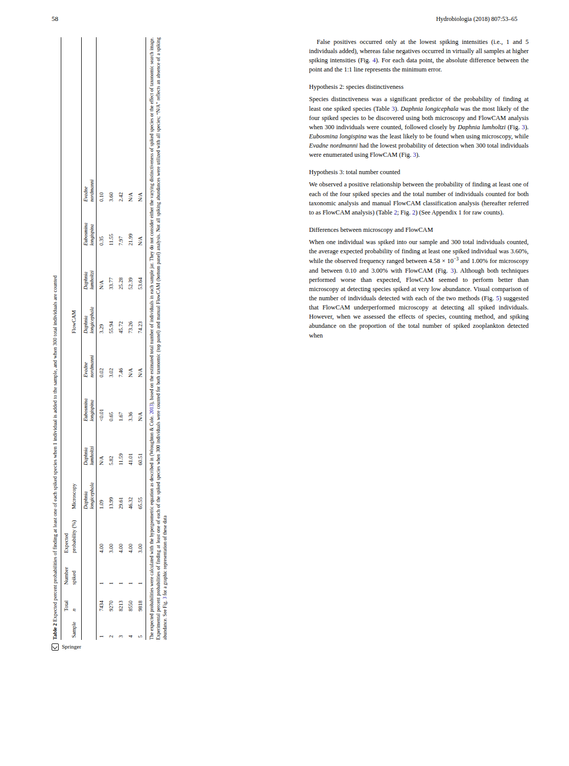58
Hydrobiologia (2018) 807:53–65
Table 2 Expected percent probabilities of finding at least one of each spiked species when 1 individual is added to the sample, and when 300 total individuals are counted
| Sample | Total n | Number spiked | Expected probability (%) | Microscopy | FlowCAM |
| --- | --- | --- | --- | --- | --- |
| | | | | Daphnia longicephala | Daphnia lumholtzi | Eubosmina longispina | Evadne nordmanni | Daphnia longicephala | Daphnia lumholtzi | Eubosmina longispina | Evadne nordmanni |
| 1 | 7434 | 1 | 4.00 | 1.09 | N/A | <0.01 | 0.02 | 3.29 | N/A | 0.35 | 0.10 |
| 2 | 9270 | 1 | 3.00 | 13.99 | 5.82 | 0.65 | 3.02 | 55.94 | 33.77 | 11.55 | 3.60 |
| 3 | 8213 | 1 | 4.00 | 29.61 | 11.59 | 1.67 | 7.46 | 45.72 | 25.28 | 7.97 | 2.42 |
| 4 | 8550 | 1 | 4.00 | 46.32 | 41.01 | 3.36 | N/A | 73.26 | 52.39 | 21.99 | N/A |
| 5 | 9818 | 1 | 3.00 | 65.55 | 60.51 | N/A | N/A | 74.23 | 53.64 | N/A | N/A |
The expected probabilities were calculated with the hypergeometric equation as described in (Wroughton & Cole. 2013), based on the estimated total number of individuals in each sample jar. They do not consider either the varying distinctiveness of spiked species or the effect of taxonomic search image. Experimental percent probabilities of finding at least one of each of the spiked species when 300 individuals were counted for both taxonomic (top panel) and manual FlowCAM (bottom panel) analysis. Not all spiking abundances were utilized with all species; “N/A” reflects an absence of a spiking abundance. See Fig. 3 for a graphic representation of these data
False positives occurred only at the lowest spiking intensities (i.e., 1 and 5 individuals added), whereas false negatives occurred in virtually all samples at higher spiking intensities (Fig. 4). For each data point, the absolute difference between the point and the 1:1 line represents the minimum error.
Hypothesis 2: species distinctiveness
Species distinctiveness was a significant predictor of the probability of finding at least one spiked species (Table 3). Daphnia longicephala was the most likely of the four spiked species to be discovered using both microscopy and FlowCAM analysis when 300 individuals were counted, followed closely by Daphnia lumholtzi (Fig. 3). Eubosmina longispina was the least likely to be found when using microscopy, while Evadne nordmanni had the lowest probability of detection when 300 total individuals were enumerated using FlowCAM (Fig. 3).
Hypothesis 3: total number counted
We observed a positive relationship between the probability of finding at least one of each of the four spiked species and the total number of individuals counted for both taxonomic analysis and manual FlowCAM classification analysis (hereafter referred to as FlowCAM analysis) (Table 2; Fig. 2) (See Appendix 1 for raw counts).
Differences between microscopy and FlowCAM
When one individual was spiked into our sample and 300 total individuals counted, the average expected probability of finding at least one spiked individual was 3.60%, while the observed frequency ranged between 4.58 × 10−3 and 1.00% for microscopy and between 0.10 and 3.00% with FlowCAM (Fig. 3). Although both techniques performed worse than expected, FlowCAM seemed to perform better than microscopy at detecting species spiked at very low abundance. Visual comparison of the number of individuals detected with each of the two methods (Fig. 5) suggested that FlowCAM underperformed microscopy at detecting all spiked individuals. However, when we assessed the effects of species, counting method, and spiking abundance on the proportion of the total number of spiked zooplankton detected when
Springer